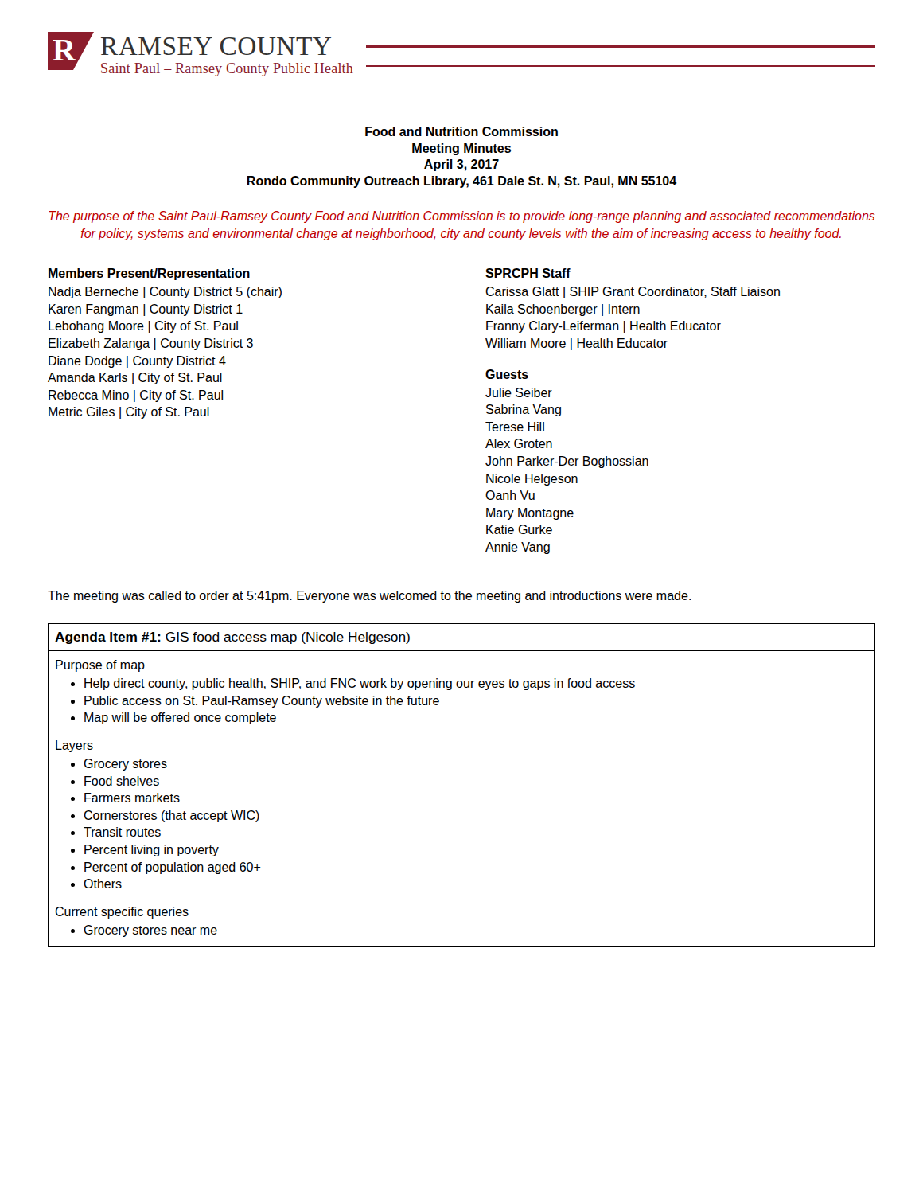RAMSEY COUNTY
Saint Paul – Ramsey County Public Health
Food and Nutrition Commission
Meeting Minutes
April 3, 2017
Rondo Community Outreach Library, 461 Dale St. N, St. Paul, MN 55104
The purpose of the Saint Paul-Ramsey County Food and Nutrition Commission is to provide long-range planning and associated recommendations for policy, systems and environmental change at neighborhood, city and county levels with the aim of increasing access to healthy food.
Members Present/Representation
Nadja Berneche | County District 5 (chair)
Karen Fangman | County District 1
Lebohang Moore | City of St. Paul
Elizabeth Zalanga | County District 3
Diane Dodge | County District 4
Amanda Karls | City of St. Paul
Rebecca Mino | City of St. Paul
Metric Giles | City of St. Paul
SPRCPH Staff
Carissa Glatt | SHIP Grant Coordinator, Staff Liaison
Kaila Schoenberger | Intern
Franny Clary-Leiferman | Health Educator
William Moore | Health Educator
Guests
Julie Seiber
Sabrina Vang
Terese Hill
Alex Groten
John Parker-Der Boghossian
Nicole Helgeson
Oanh Vu
Mary Montagne
Katie Gurke
Annie Vang
The meeting was called to order at 5:41pm. Everyone was welcomed to the meeting and introductions were made.
Agenda Item #1: GIS food access map (Nicole Helgeson)
Purpose of map
Help direct county, public health, SHIP, and FNC work by opening our eyes to gaps in food access
Public access on St. Paul-Ramsey County website in the future
Map will be offered once complete
Layers
Grocery stores
Food shelves
Farmers markets
Cornerstores (that accept WIC)
Transit routes
Percent living in poverty
Percent of population aged 60+
Others
Current specific queries
Grocery stores near me